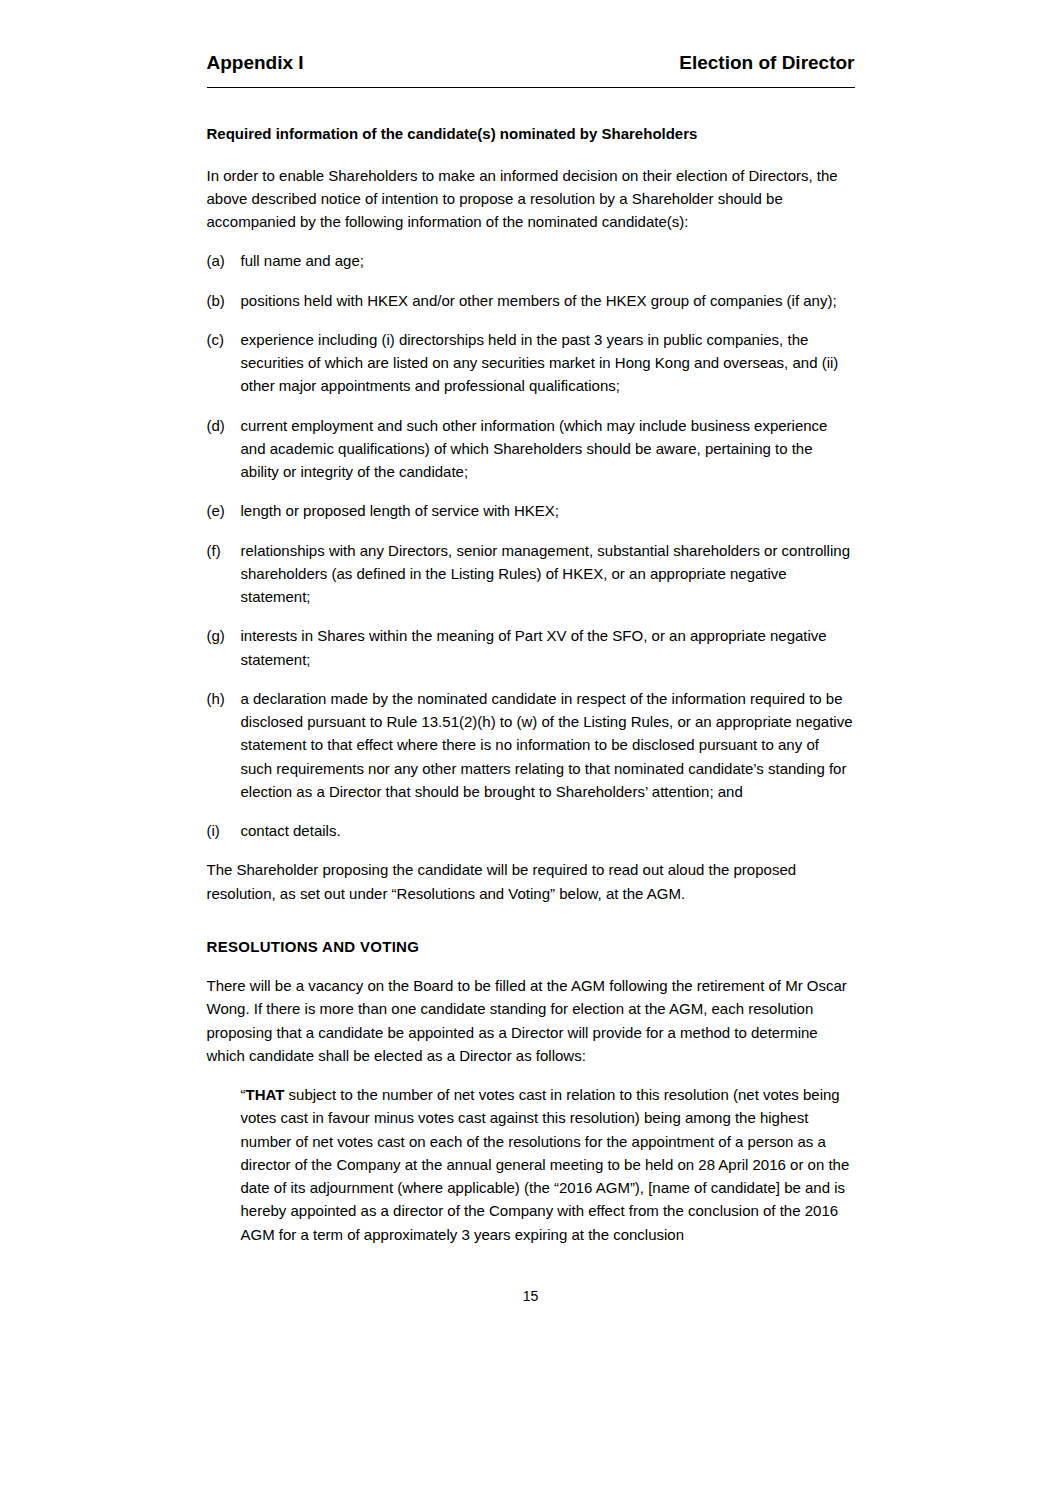Appendix I
Election of Director
Required information of the candidate(s) nominated by Shareholders
In order to enable Shareholders to make an informed decision on their election of Directors, the above described notice of intention to propose a resolution by a Shareholder should be accompanied by the following information of the nominated candidate(s):
(a) full name and age;
(b) positions held with HKEX and/or other members of the HKEX group of companies (if any);
(c) experience including (i) directorships held in the past 3 years in public companies, the securities of which are listed on any securities market in Hong Kong and overseas, and (ii) other major appointments and professional qualifications;
(d) current employment and such other information (which may include business experience and academic qualifications) of which Shareholders should be aware, pertaining to the ability or integrity of the candidate;
(e) length or proposed length of service with HKEX;
(f) relationships with any Directors, senior management, substantial shareholders or controlling shareholders (as defined in the Listing Rules) of HKEX, or an appropriate negative statement;
(g) interests in Shares within the meaning of Part XV of the SFO, or an appropriate negative statement;
(h) a declaration made by the nominated candidate in respect of the information required to be disclosed pursuant to Rule 13.51(2)(h) to (w) of the Listing Rules, or an appropriate negative statement to that effect where there is no information to be disclosed pursuant to any of such requirements nor any other matters relating to that nominated candidate’s standing for election as a Director that should be brought to Shareholders’ attention; and
(i) contact details.
The Shareholder proposing the candidate will be required to read out aloud the proposed resolution, as set out under “Resolutions and Voting” below, at the AGM.
RESOLUTIONS AND VOTING
There will be a vacancy on the Board to be filled at the AGM following the retirement of Mr Oscar Wong. If there is more than one candidate standing for election at the AGM, each resolution proposing that a candidate be appointed as a Director will provide for a method to determine which candidate shall be elected as a Director as follows:
“THAT subject to the number of net votes cast in relation to this resolution (net votes being votes cast in favour minus votes cast against this resolution) being among the highest number of net votes cast on each of the resolutions for the appointment of a person as a director of the Company at the annual general meeting to be held on 28 April 2016 or on the date of its adjournment (where applicable) (the “2016 AGM”), [name of candidate] be and is hereby appointed as a director of the Company with effect from the conclusion of the 2016 AGM for a term of approximately 3 years expiring at the conclusion
15